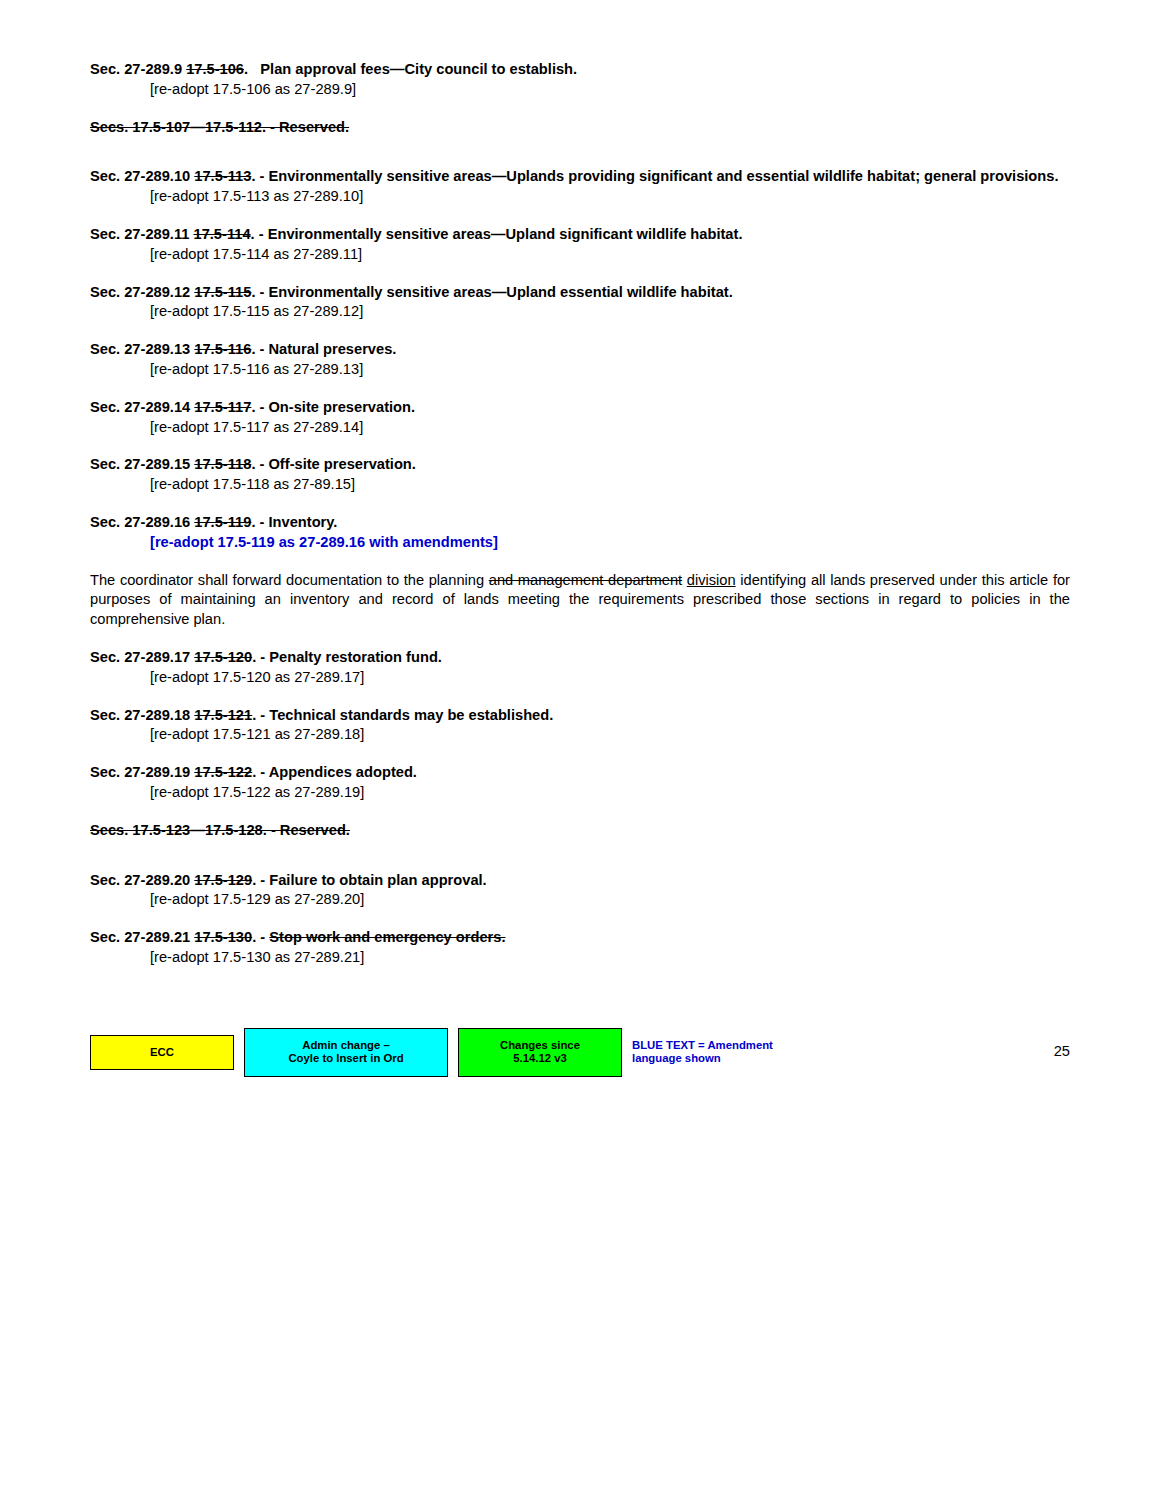Sec. 27-289.9 17.5-106. Plan approval fees—City council to establish.
[re-adopt 17.5-106 as 27-289.9]
Secs. 17.5-107—17.5-112. - Reserved.
Sec. 27-289.10 17.5-113. - Environmentally sensitive areas—Uplands providing significant and essential wildlife habitat; general provisions.
[re-adopt 17.5-113 as 27-289.10]
Sec. 27-289.11 17.5-114. - Environmentally sensitive areas—Upland significant wildlife habitat.
[re-adopt 17.5-114 as 27-289.11]
Sec. 27-289.12 17.5-115. - Environmentally sensitive areas—Upland essential wildlife habitat.
[re-adopt 17.5-115 as 27-289.12]
Sec. 27-289.13 17.5-116. - Natural preserves.
[re-adopt 17.5-116 as 27-289.13]
Sec. 27-289.14 17.5-117. - On-site preservation.
[re-adopt 17.5-117 as 27-289.14]
Sec. 27-289.15 17.5-118. - Off-site preservation.
[re-adopt 17.5-118 as 27-89.15]
Sec. 27-289.16 17.5-119. - Inventory.
[re-adopt 17.5-119 as 27-289.16 with amendments]
The coordinator shall forward documentation to the planning and management department division identifying all lands preserved under this article for purposes of maintaining an inventory and record of lands meeting the requirements prescribed those sections in regard to policies in the comprehensive plan.
Sec. 27-289.17 17.5-120. - Penalty restoration fund.
[re-adopt 17.5-120 as 27-289.17]
Sec. 27-289.18 17.5-121. - Technical standards may be established.
[re-adopt 17.5-121 as 27-289.18]
Sec. 27-289.19 17.5-122. - Appendices adopted.
[re-adopt 17.5-122 as 27-289.19]
Secs. 17.5-123—17.5-128. - Reserved.
Sec. 27-289.20 17.5-129. - Failure to obtain plan approval.
[re-adopt 17.5-129 as 27-289.20]
Sec. 27-289.21 17.5-130. - Stop work and emergency orders.
[re-adopt 17.5-130 as 27-289.21]
ECC
Admin change –
Coyle to Insert in Ord
Changes since
5.14.12 v3
BLUE TEXT = Amendment
language shown
25